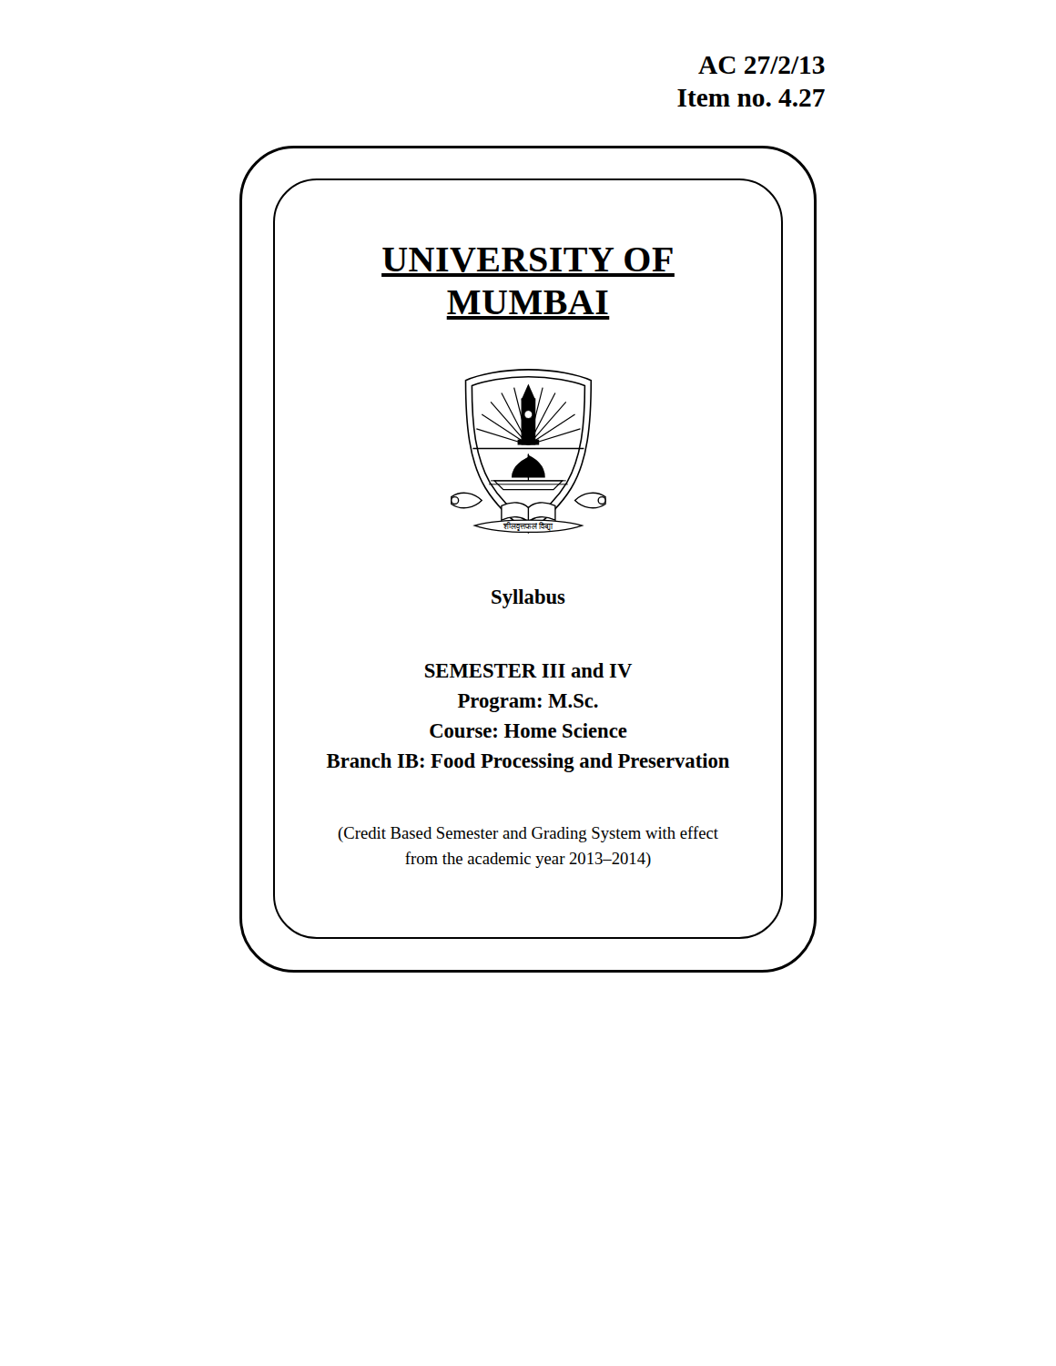AC 27/2/13 Item no. 4.27
UNIVERSITY OF MUMBAI
शीलवृत्तफलं विद्या
Syllabus
SEMESTER III and IV Program: M.Sc. Course: Home Science Branch IB: Food Processing and Preservation
(Credit Based Semester and Grading System with effect from the academic year 2013–2014)